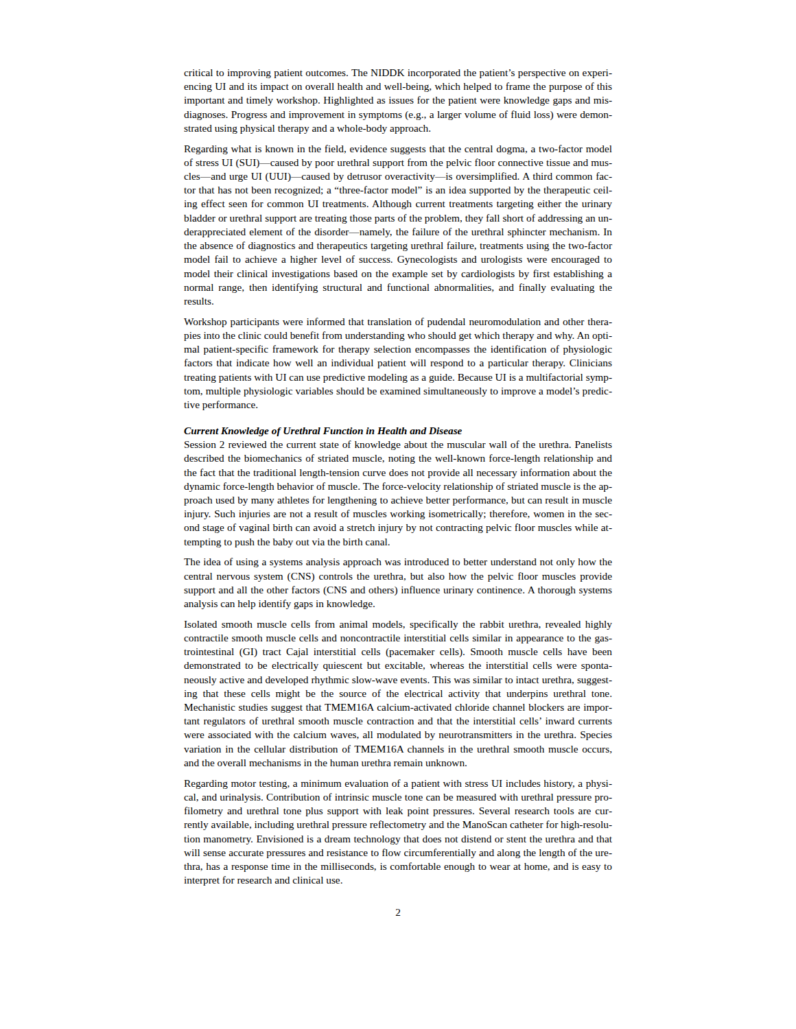critical to improving patient outcomes. The NIDDK incorporated the patient’s perspective on experiencing UI and its impact on overall health and well-being, which helped to frame the purpose of this important and timely workshop. Highlighted as issues for the patient were knowledge gaps and misdiagnoses. Progress and improvement in symptoms (e.g., a larger volume of fluid loss) were demonstrated using physical therapy and a whole-body approach.
Regarding what is known in the field, evidence suggests that the central dogma, a two-factor model of stress UI (SUI)—caused by poor urethral support from the pelvic floor connective tissue and muscles—and urge UI (UUI)—caused by detrusor overactivity—is oversimplified. A third common factor that has not been recognized; a “three-factor model” is an idea supported by the therapeutic ceiling effect seen for common UI treatments. Although current treatments targeting either the urinary bladder or urethral support are treating those parts of the problem, they fall short of addressing an underappreciated element of the disorder—namely, the failure of the urethral sphincter mechanism. In the absence of diagnostics and therapeutics targeting urethral failure, treatments using the two-factor model fail to achieve a higher level of success. Gynecologists and urologists were encouraged to model their clinical investigations based on the example set by cardiologists by first establishing a normal range, then identifying structural and functional abnormalities, and finally evaluating the results.
Workshop participants were informed that translation of pudendal neuromodulation and other therapies into the clinic could benefit from understanding who should get which therapy and why. An optimal patient-specific framework for therapy selection encompasses the identification of physiologic factors that indicate how well an individual patient will respond to a particular therapy. Clinicians treating patients with UI can use predictive modeling as a guide. Because UI is a multifactorial symptom, multiple physiologic variables should be examined simultaneously to improve a model’s predictive performance.
Current Knowledge of Urethral Function in Health and Disease
Session 2 reviewed the current state of knowledge about the muscular wall of the urethra. Panelists described the biomechanics of striated muscle, noting the well-known force-length relationship and the fact that the traditional length-tension curve does not provide all necessary information about the dynamic force-length behavior of muscle. The force-velocity relationship of striated muscle is the approach used by many athletes for lengthening to achieve better performance, but can result in muscle injury. Such injuries are not a result of muscles working isometrically; therefore, women in the second stage of vaginal birth can avoid a stretch injury by not contracting pelvic floor muscles while attempting to push the baby out via the birth canal.
The idea of using a systems analysis approach was introduced to better understand not only how the central nervous system (CNS) controls the urethra, but also how the pelvic floor muscles provide support and all the other factors (CNS and others) influence urinary continence. A thorough systems analysis can help identify gaps in knowledge.
Isolated smooth muscle cells from animal models, specifically the rabbit urethra, revealed highly contractile smooth muscle cells and noncontractile interstitial cells similar in appearance to the gastrointestinal (GI) tract Cajal interstitial cells (pacemaker cells). Smooth muscle cells have been demonstrated to be electrically quiescent but excitable, whereas the interstitial cells were spontaneously active and developed rhythmic slow-wave events. This was similar to intact urethra, suggesting that these cells might be the source of the electrical activity that underpins urethral tone. Mechanistic studies suggest that TMEM16A calcium-activated chloride channel blockers are important regulators of urethral smooth muscle contraction and that the interstitial cells’ inward currents were associated with the calcium waves, all modulated by neurotransmitters in the urethra. Species variation in the cellular distribution of TMEM16A channels in the urethral smooth muscle occurs, and the overall mechanisms in the human urethra remain unknown.
Regarding motor testing, a minimum evaluation of a patient with stress UI includes history, a physical, and urinalysis. Contribution of intrinsic muscle tone can be measured with urethral pressure profilometry and urethral tone plus support with leak point pressures. Several research tools are currently available, including urethral pressure reflectometry and the ManoScan catheter for high-resolution manometry. Envisioned is a dream technology that does not distend or stent the urethra and that will sense accurate pressures and resistance to flow circumferentially and along the length of the urethra, has a response time in the milliseconds, is comfortable enough to wear at home, and is easy to interpret for research and clinical use.
2